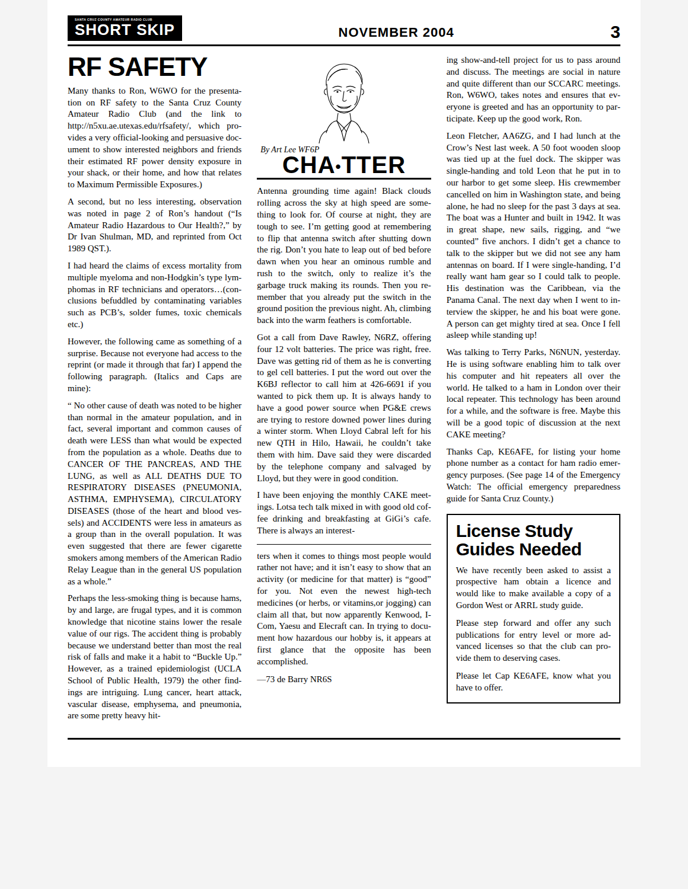SANTA CRUZ COUNTY AMATEUR RADIO CLUBSHORT SKIP
NOVEMBER 2004
3
RF SAFETY
Many thanks to Ron, W6WO for the presentation on RF safety to the Santa Cruz County Amateur Radio Club (and the link to http://n5xu.ae.utexas.edu/rfsafety/, which provides a very official-looking and persuasive document to show interested neighbors and friends their estimated RF power density exposure in your shack, or their home, and how that relates to Maximum Permissible Exposures.)
A second, but no less interesting, observation was noted in page 2 of Ron’s handout (“Is Amateur Radio Hazardous to Our Health?,” by Dr Ivan Shulman, MD, and reprinted from Oct 1989 QST.).
I had heard the claims of excess mortality from multiple myeloma and non-Hodgkin’s type lymphomas in RF technicians and operators…(conclusions befuddled by contaminating variables such as PCB’s, solder fumes, toxic chemicals etc.)
However, the following came as something of a surprise. Because not everyone had access to the reprint (or made it through that far) I append the following paragraph. (Italics and Caps are mine):
“ No other cause of death was noted to be higher than normal in the amateur population, and in fact, several important and common causes of death were LESS than what would be expected from the population as a whole. Deaths due to CANCER OF THE PANCREAS, AND THE LUNG, as well as ALL DEATHS DUE TO RESPIRATORY DISEASES (PNEUMONIA, ASTHMA, EMPHYSEMA), CIRCULATORY DISEASES (those of the heart and blood vessels) and ACCIDENTS were less in amateurs as a group than in the overall population. It was even suggested that there are fewer cigarette smokers among members of the American Radio Relay League than in the general US population as a whole.”
Perhaps the less-smoking thing is because hams, by and large, are frugal types, and it is common knowledge that nicotine stains lower the resale value of our rigs. The accident thing is probably because we understand better than most the real risk of falls and make it a habit to “Buckle Up.” However, as a trained epidemiologist (UCLA School of Public Health, 1979) the other findings are intriguing. Lung cancer, heart attack, vascular disease, emphysema, and pneumonia, are some pretty heavy hit-
By Art Lee WF6P
CHA•TTER
Antenna grounding time again! Black clouds rolling across the sky at high speed are something to look for. Of course at night, they are tough to see. I’m getting good at remembering to flip that antenna switch after shutting down the rig. Don’t you hate to leap out of bed before dawn when you hear an ominous rumble and rush to the switch, only to realize it’s the garbage truck making its rounds. Then you remember that you already put the switch in the ground position the previous night. Ah, climbing back into the warm feathers is comfortable.
Got a call from Dave Rawley, N6RZ, offering four 12 volt batteries. The price was right, free. Dave was getting rid of them as he is converting to gel cell batteries. I put the word out over the K6BJ reflector to call him at 426-6691 if you wanted to pick them up. It is always handy to have a good power source when PG&E crews are trying to restore downed power lines during a winter storm. When Lloyd Cabral left for his new QTH in Hilo, Hawaii, he couldn’t take them with him. Dave said they were discarded by the telephone company and salvaged by Lloyd, but they were in good condition.
I have been enjoying the monthly CAKE meetings. Lotsa tech talk mixed in with good old coffee drinking and breakfasting at GiGi’s cafe. There is always an interest-
ters when it comes to things most people would rather not have; and it isn’t easy to show that an activity (or medicine for that matter) is “good” for you. Not even the newest high-tech medicines (or herbs, or vitamins,or jogging) can claim all that, but now apparently Kenwood, I-Com, Yaesu and Elecraft can. In trying to document how hazardous our hobby is, it appears at first glance that the opposite has been accomplished.
—73 de Barry NR6S
ing show-and-tell project for us to pass around and discuss. The meetings are social in nature and quite different than our SCCARC meetings. Ron, W6WO, takes notes and ensures that everyone is greeted and has an opportunity to participate. Keep up the good work, Ron.
Leon Fletcher, AA6ZG, and I had lunch at the Crow’s Nest last week. A 50 foot wooden sloop was tied up at the fuel dock. The skipper was single-handing and told Leon that he put in to our harbor to get some sleep. His crewmember cancelled on him in Washington state, and being alone, he had no sleep for the past 3 days at sea. The boat was a Hunter and built in 1942. It was in great shape, new sails, rigging, and “we counted” five anchors. I didn’t get a chance to talk to the skipper but we did not see any ham antennas on board. If I were single-handing, I’d really want ham gear so I could talk to people. His destination was the Caribbean, via the Panama Canal. The next day when I went to interview the skipper, he and his boat were gone. A person can get mighty tired at sea. Once I fell asleep while standing up!
Was talking to Terry Parks, N6NUN, yesterday. He is using software enabling him to talk over his computer and hit repeaters all over the world. He talked to a ham in London over their local repeater. This technology has been around for a while, and the software is free. Maybe this will be a good topic of discussion at the next CAKE meeting?
Thanks Cap, KE6AFE, for listing your home phone number as a contact for ham radio emergency purposes. (See page 14 of the Emergency Watch: The official emergency preparedness guide for Santa Cruz County.)
License Study
Guides Needed
We have recently been asked to assist a prospective ham obtain a licence and would like to make available a copy of a Gordon West or ARRL study guide.
Please step forward and offer any such publications for entry level or more advanced licenses so that the club can provide them to deserving cases.
Please let Cap KE6AFE, know what you have to offer.